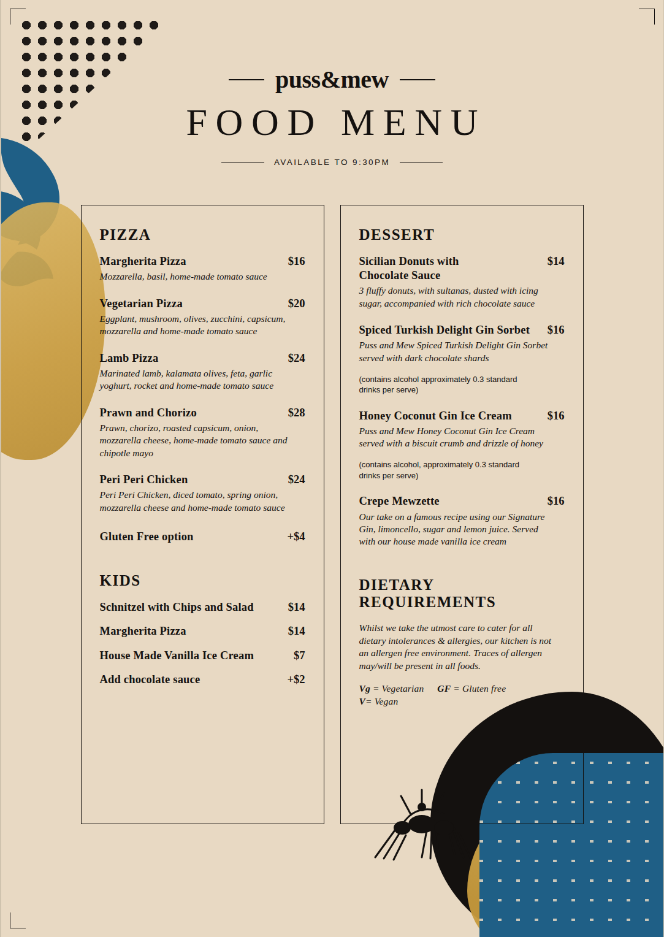puss&mew
FOOD MENU
AVAILABLE TO 9:30PM
PIZZA
Margherita Pizza $16
Mozzarella, basil, home-made tomato sauce
Vegetarian Pizza $20
Eggplant, mushroom, olives, zucchini, capsicum, mozzarella and home-made tomato sauce
Lamb Pizza $24
Marinated lamb, kalamata olives, feta, garlic yoghurt, rocket and home-made tomato sauce
Prawn and Chorizo $28
Prawn, chorizo, roasted capsicum, onion, mozzarella cheese, home-made tomato sauce and chipotle mayo
Peri Peri Chicken $24
Peri Peri Chicken, diced tomato, spring onion, mozzarella cheese and home-made tomato sauce
Gluten Free option +$4
KIDS
Schnitzel with Chips and Salad $14
Margherita Pizza $14
House Made Vanilla Ice Cream $7
Add chocolate sauce +$2
DESSERT
Sicilian Donuts with
Chocolate Sauce $14
3 fluffy donuts, with sultanas, dusted with icing sugar, accompanied with rich chocolate sauce
Spiced Turkish Delight Gin Sorbet $16
Puss and Mew Spiced Turkish Delight Gin Sorbet served with dark chocolate shards
(contains alcohol approximately 0.3 standard drinks per serve)
Honey Coconut Gin Ice Cream $16
Puss and Mew Honey Coconut Gin Ice Cream served with a biscuit crumb and drizzle of honey
(contains alcohol, approximately 0.3 standard drinks per serve)
Crepe Mewzette $16
Our take on a famous recipe using our Signature Gin, limoncello, sugar and lemon juice. Served with our house made vanilla ice cream
DIETARY REQUIREMENTS
Whilst we take the utmost care to cater for all dietary intolerances & allergies, our kitchen is not an allergen free environment. Traces of allergen may/will be present in all foods.
Vg = Vegetarian GF = Gluten free V= Vegan